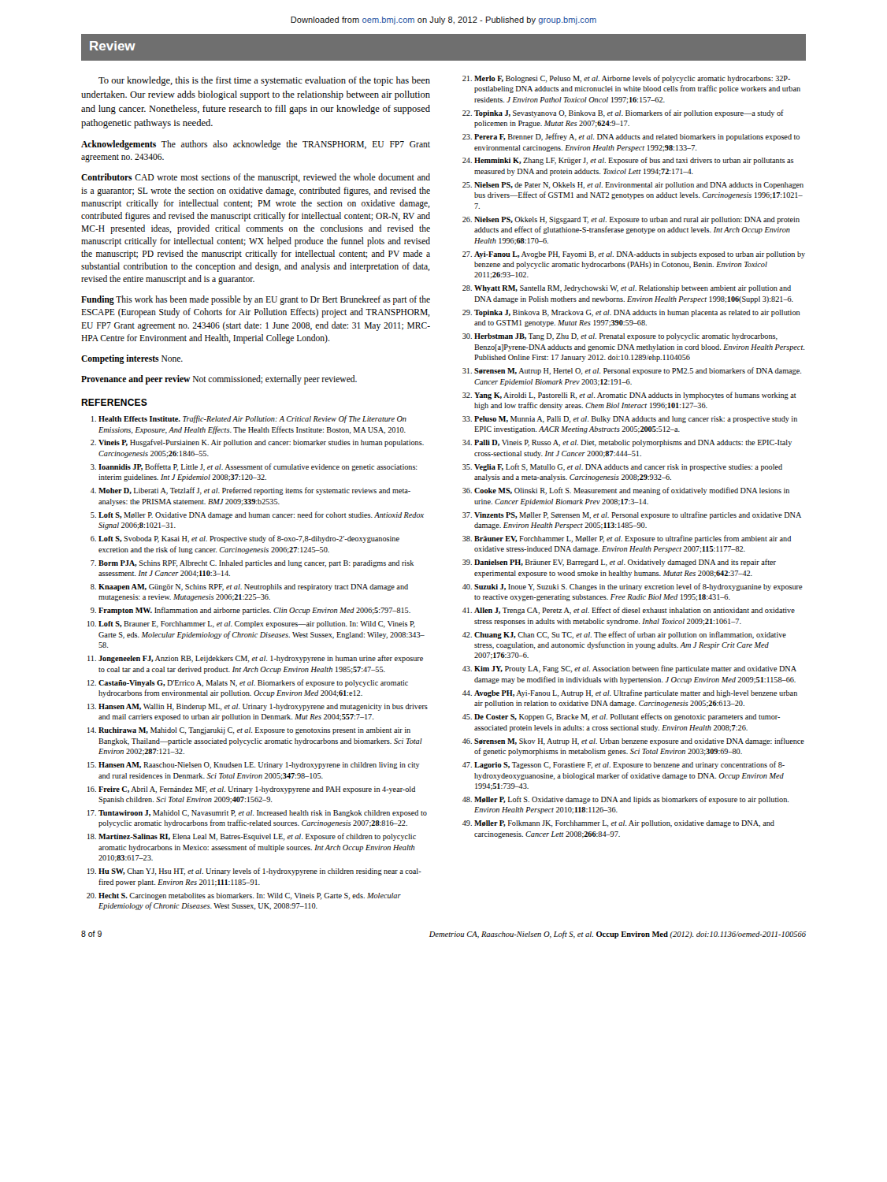Downloaded from oem.bmj.com on July 8, 2012 - Published by group.bmj.com
Review
To our knowledge, this is the first time a systematic evaluation of the topic has been undertaken. Our review adds biological support to the relationship between air pollution and lung cancer. Nonetheless, future research to fill gaps in our knowledge of supposed pathogenetic pathways is needed.
Acknowledgements The authors also acknowledge the TRANSPHORM, EU FP7 Grant agreement no. 243406.
Contributors CAD wrote most sections of the manuscript, reviewed the whole document and is a guarantor; SL wrote the section on oxidative damage, contributed figures, and revised the manuscript critically for intellectual content; PM wrote the section on oxidative damage, contributed figures and revised the manuscript critically for intellectual content; OR-N, RV and MC-H presented ideas, provided critical comments on the conclusions and revised the manuscript critically for intellectual content; WX helped produce the funnel plots and revised the manuscript; PD revised the manuscript critically for intellectual content; and PV made a substantial contribution to the conception and design, and analysis and interpretation of data, revised the entire manuscript and is a guarantor.
Funding This work has been made possible by an EU grant to Dr Bert Brunekreef as part of the ESCAPE (European Study of Cohorts for Air Pollution Effects) project and TRANSPHORM, EU FP7 Grant agreement no. 243406 (start date: 1 June 2008, end date: 31 May 2011; MRC-HPA Centre for Environment and Health, Imperial College London).
Competing interests None.
Provenance and peer review Not commissioned; externally peer reviewed.
REFERENCES
Health Effects Institute. Traffic-Related Air Pollution: A Critical Review Of The Literature On Emissions, Exposure, And Health Effects. The Health Effects Institute: Boston, MA USA, 2010.
Vineis P, Husgafvel-Pursiainen K. Air pollution and cancer: biomarker studies in human populations. Carcinogenesis 2005;26:1846–55.
Ioannidis JP, Boffetta P, Little J, et al. Assessment of cumulative evidence on genetic associations: interim guidelines. Int J Epidemiol 2008;37:120–32.
Moher D, Liberati A, Tetzlaff J, et al. Preferred reporting items for systematic reviews and meta-analyses: the PRISMA statement. BMJ 2009;339:b2535.
Loft S, Møller P. Oxidative DNA damage and human cancer: need for cohort studies. Antioxid Redox Signal 2006;8:1021–31.
Loft S, Svoboda P, Kasai H, et al. Prospective study of 8-oxo-7,8-dihydro-2′-deoxyguanosine excretion and the risk of lung cancer. Carcinogenesis 2006;27:1245–50.
Borm PJA, Schins RPF, Albrecht C. Inhaled particles and lung cancer, part B: paradigms and risk assessment. Int J Cancer 2004;110:3–14.
Knaapen AM, Güngör N, Schins RPF, et al. Neutrophils and respiratory tract DNA damage and mutagenesis: a review. Mutagenesis 2006;21:225–36.
Frampton MW. Inflammation and airborne particles. Clin Occup Environ Med 2006;5:797–815.
Loft S, Brauner E, Forchhammer L, et al. Complex exposures—air pollution. In: Wild C, Vineis P, Garte S, eds. Molecular Epidemiology of Chronic Diseases. West Sussex, England: Wiley, 2008:343–58.
Jongeneelen FJ, Anzion RB, Leijdekkers CM, et al. 1-hydroxypyrene in human urine after exposure to coal tar and a coal tar derived product. Int Arch Occup Environ Health 1985;57:47–55.
Castaño-Vinyals G, D'Errico A, Malats N, et al. Biomarkers of exposure to polycyclic aromatic hydrocarbons from environmental air pollution. Occup Environ Med 2004;61:e12.
Hansen AM, Wallin H, Binderup ML, et al. Urinary 1-hydroxypyrene and mutagenicity in bus drivers and mail carriers exposed to urban air pollution in Denmark. Mut Res 2004;557:7–17.
Ruchirawa M, Mahidol C, Tangjarukij C, et al. Exposure to genotoxins present in ambient air in Bangkok, Thailand—particle associated polycyclic aromatic hydrocarbons and biomarkers. Sci Total Environ 2002;287:121–32.
Hansen AM, Raaschou-Nielsen O, Knudsen LE. Urinary 1-hydroxypyrene in children living in city and rural residences in Denmark. Sci Total Environ 2005;347:98–105.
Freire C, Abril A, Fernández MF, et al. Urinary 1-hydroxypyrene and PAH exposure in 4-year-old Spanish children. Sci Total Environ 2009;407:1562–9.
Tuntawiroon J, Mahidol C, Navasumrit P, et al. Increased health risk in Bangkok children exposed to polycyclic aromatic hydrocarbons from traffic-related sources. Carcinogenesis 2007;28:816–22.
Martínez-Salinas RI, Elena Leal M, Batres-Esquivel LE, et al. Exposure of children to polycyclic aromatic hydrocarbons in Mexico: assessment of multiple sources. Int Arch Occup Environ Health 2010;83:617–23.
Hu SW, Chan YJ, Hsu HT, et al. Urinary levels of 1-hydroxypyrene in children residing near a coal-fired power plant. Environ Res 2011;111:1185–91.
Hecht S. Carcinogen metabolites as biomarkers. In: Wild C, Vineis P, Garte S, eds. Molecular Epidemiology of Chronic Diseases. West Sussex, UK, 2008:97–110.
Merlo F, Bolognesi C, Peluso M, et al. Airborne levels of polycyclic aromatic hydrocarbons: 32P-postlabeling DNA adducts and micronuclei in white blood cells from traffic police workers and urban residents. J Environ Pathol Toxicol Oncol 1997;16:157–62.
Topinka J, Sevastyanova O, Binkova B, et al. Biomarkers of air pollution exposure—a study of policemen in Prague. Mutat Res 2007;624:9–17.
Perera F, Brenner D, Jeffrey A, et al. DNA adducts and related biomarkers in populations exposed to environmental carcinogens. Environ Health Perspect 1992;98:133–7.
Hemminki K, Zhang LF, Krüger J, et al. Exposure of bus and taxi drivers to urban air pollutants as measured by DNA and protein adducts. Toxicol Lett 1994;72:171–4.
Nielsen PS, de Pater N, Okkels H, et al. Environmental air pollution and DNA adducts in Copenhagen bus drivers—Effect of GSTM1 and NAT2 genotypes on adduct levels. Carcinogenesis 1996;17:1021–7.
Nielsen PS, Okkels H, Sigsgaard T, et al. Exposure to urban and rural air pollution: DNA and protein adducts and effect of glutathione-S-transferase genotype on adduct levels. Int Arch Occup Environ Health 1996;68:170–6.
Ayi-Fanou L, Avogbe PH, Fayomi B, et al. DNA-adducts in subjects exposed to urban air pollution by benzene and polycyclic aromatic hydrocarbons (PAHs) in Cotonou, Benin. Environ Toxicol 2011;26:93–102.
Whyatt RM, Santella RM, Jedrychowski W, et al. Relationship between ambient air pollution and DNA damage in Polish mothers and newborns. Environ Health Perspect 1998;106(Suppl 3):821–6.
Topinka J, Binkova B, Mrackova G, et al. DNA adducts in human placenta as related to air pollution and to GSTM1 genotype. Mutat Res 1997;390:59–68.
Herbstman JB, Tang D, Zhu D, et al. Prenatal exposure to polycyclic aromatic hydrocarbons, Benzo[a]Pyrene-DNA adducts and genomic DNA methylation in cord blood. Environ Health Perspect. Published Online First: 17 January 2012. doi:10.1289/ehp.1104056
Sørensen M, Autrup H, Hertel O, et al. Personal exposure to PM2.5 and biomarkers of DNA damage. Cancer Epidemiol Biomark Prev 2003;12:191–6.
Yang K, Airoldi L, Pastorelli R, et al. Aromatic DNA adducts in lymphocytes of humans working at high and low traffic density areas. Chem Biol Interact 1996;101:127–36.
Peluso M, Munnia A, Palli D, et al. Bulky DNA adducts and lung cancer risk: a prospective study in EPIC investigation. AACR Meeting Abstracts 2005;2005:512–a.
Palli D, Vineis P, Russo A, et al. Diet, metabolic polymorphisms and DNA adducts: the EPIC-Italy cross-sectional study. Int J Cancer 2000;87:444–51.
Veglia F, Loft S, Matullo G, et al. DNA adducts and cancer risk in prospective studies: a pooled analysis and a meta-analysis. Carcinogenesis 2008;29:932–6.
Cooke MS, Olinski R, Loft S. Measurement and meaning of oxidatively modified DNA lesions in urine. Cancer Epidemiol Biomark Prev 2008;17:3–14.
Vinzents PS, Møller P, Sørensen M, et al. Personal exposure to ultrafine particles and oxidative DNA damage. Environ Health Perspect 2005;113:1485–90.
Bräuner EV, Forchhammer L, Møller P, et al. Exposure to ultrafine particles from ambient air and oxidative stress-induced DNA damage. Environ Health Perspect 2007;115:1177–82.
Danielsen PH, Bräuner EV, Barregard L, et al. Oxidatively damaged DNA and its repair after experimental exposure to wood smoke in healthy humans. Mutat Res 2008;642:37–42.
Suzuki J, Inoue Y, Suzuki S. Changes in the urinary excretion level of 8-hydroxyguanine by exposure to reactive oxygen-generating substances. Free Radic Biol Med 1995;18:431–6.
Allen J, Trenga CA, Peretz A, et al. Effect of diesel exhaust inhalation on antioxidant and oxidative stress responses in adults with metabolic syndrome. Inhal Toxicol 2009;21:1061–7.
Chuang KJ, Chan CC, Su TC, et al. The effect of urban air pollution on inflammation, oxidative stress, coagulation, and autonomic dysfunction in young adults. Am J Respir Crit Care Med 2007;176:370–6.
Kim JY, Prouty LA, Fang SC, et al. Association between fine particulate matter and oxidative DNA damage may be modified in individuals with hypertension. J Occup Environ Med 2009;51:1158–66.
Avogbe PH, Ayi-Fanou L, Autrup H, et al. Ultrafine particulate matter and high-level benzene urban air pollution in relation to oxidative DNA damage. Carcinogenesis 2005;26:613–20.
De Coster S, Koppen G, Bracke M, et al. Pollutant effects on genotoxic parameters and tumor-associated protein levels in adults: a cross sectional study. Environ Health 2008;7:26.
Sørensen M, Skov H, Autrup H, et al. Urban benzene exposure and oxidative DNA damage: influence of genetic polymorphisms in metabolism genes. Sci Total Environ 2003;309:69–80.
Lagorio S, Tagesson C, Forastiere F, et al. Exposure to benzene and urinary concentrations of 8-hydroxydeoxyguanosine, a biological marker of oxidative damage to DNA. Occup Environ Med 1994;51:739–43.
Møller P, Loft S. Oxidative damage to DNA and lipids as biomarkers of exposure to air pollution. Environ Health Perspect 2010;118:1126–36.
Møller P, Folkmann JK, Forchhammer L, et al. Air pollution, oxidative damage to DNA, and carcinogenesis. Cancer Lett 2008;266:84–97.
8 of 9
Demetriou CA, Raaschou-Nielsen O, Loft S, et al. Occup Environ Med (2012). doi:10.1136/oemed-2011-100566